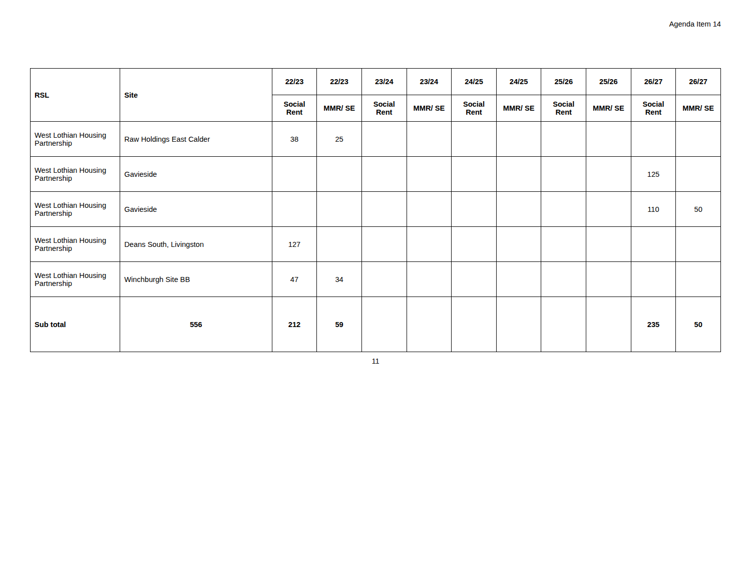Agenda Item 14
| RSL | Site | 22/23 | 22/23 | 23/24 | 23/24 | 24/25 | 24/25 | 25/26 | 25/26 | 26/27 | 26/27 |
| --- | --- | --- | --- | --- | --- | --- | --- | --- | --- | --- | --- |
| Social Rent | MMR/ SE | Social Rent | MMR/ SE | Social Rent | MMR/ SE | Social Rent | MMR/ SE | Social Rent | MMR/ SE |
| West Lothian Housing Partnership | Raw Holdings East Calder | 38 | 25 | | | | | | | | |
| West Lothian Housing Partnership | Gavieside | | | | | | | | | 125 | |
| West Lothian Housing Partnership | Gavieside | | | | | | | | | 110 | 50 |
| West Lothian Housing Partnership | Deans South, Livingston | 127 | | | | | | | | | |
| West Lothian Housing Partnership | Winchburgh Site BB | 47 | 34 | | | | | | | | |
| Sub total | 556 | 212 | 59 | | | | | | | 235 | 50 |
11